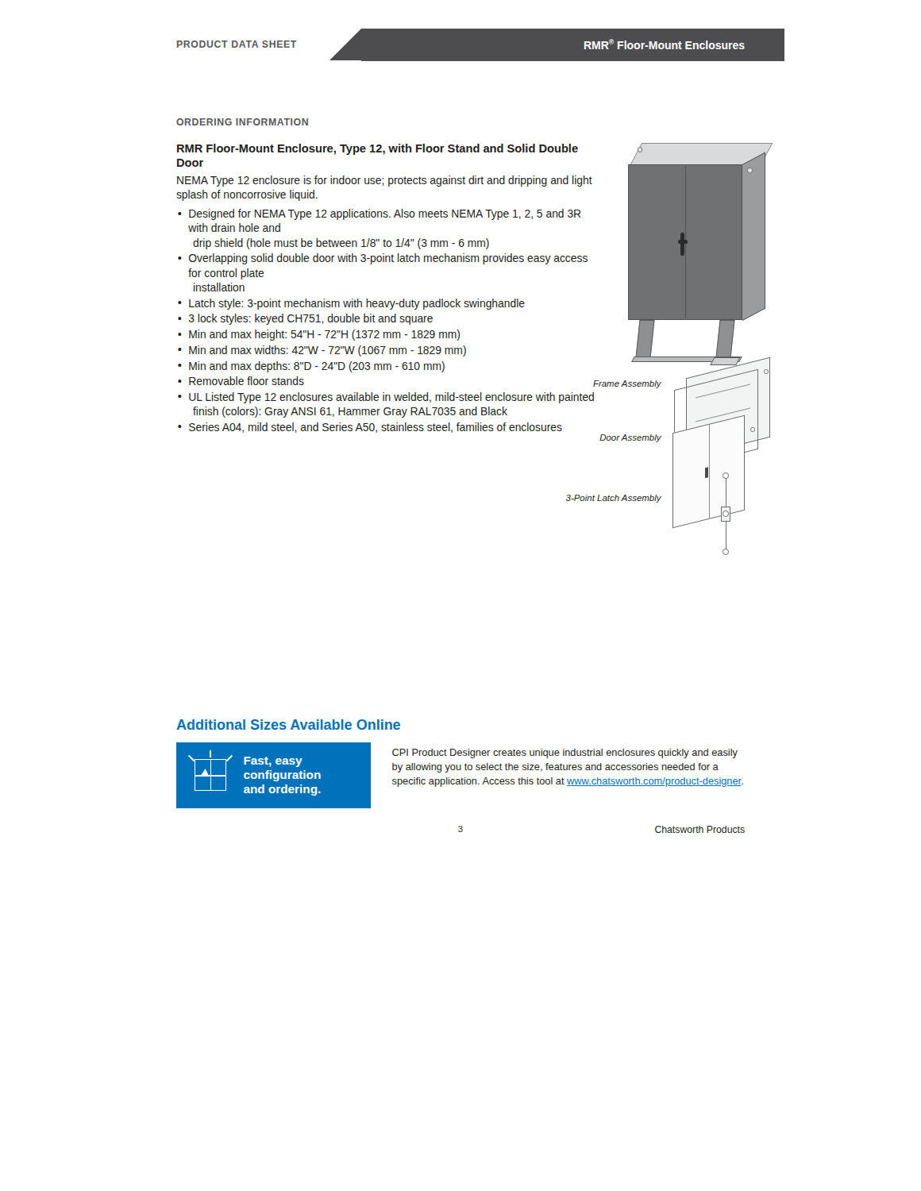Product Data Sheet
RMR® Floor-Mount Enclosures
Ordering Information
RMR Floor-Mount Enclosure, Type 12, with Floor Stand and Solid Double Door
NEMA Type 12 enclosure is for indoor use; protects against dirt and dripping and light splash of noncorrosive liquid.
Designed for NEMA Type 12 applications. Also meets NEMA Type 1, 2, 5 and 3R with drain hole anddrip shield (hole must be between 1/8" to 1/4" (3 mm - 6 mm)
Overlapping solid double door with 3-point latch mechanism provides easy access for control plateinstallation
Latch style: 3-point mechanism with heavy-duty padlock swinghandle
3 lock styles: keyed CH751, double bit and square
Min and max height: 54"H - 72"H (1372 mm - 1829 mm)
Min and max widths: 42"W - 72"W (1067 mm - 1829 mm)
Min and max depths: 8"D - 24"D (203 mm - 610 mm)
Removable floor stands
UL Listed Type 12 enclosures available in welded, mild-steel enclosure with paintedfinish (colors): Gray ANSI 61, Hammer Gray RAL7035 and Black
Series A04, mild steel, and Series A50, stainless steel, families of enclosures
Frame Assembly
Door Assembly
3-Point Latch Assembly
Additional Sizes Available Online
Fast, easy
configuration
and ordering.
CPI Product Designer creates unique industrial enclosures quickly and easily by allowing you to select the size, features and accessories needed for a specific application. Access this tool at www.chatsworth.com/product-designer.
3
Chatsworth Products